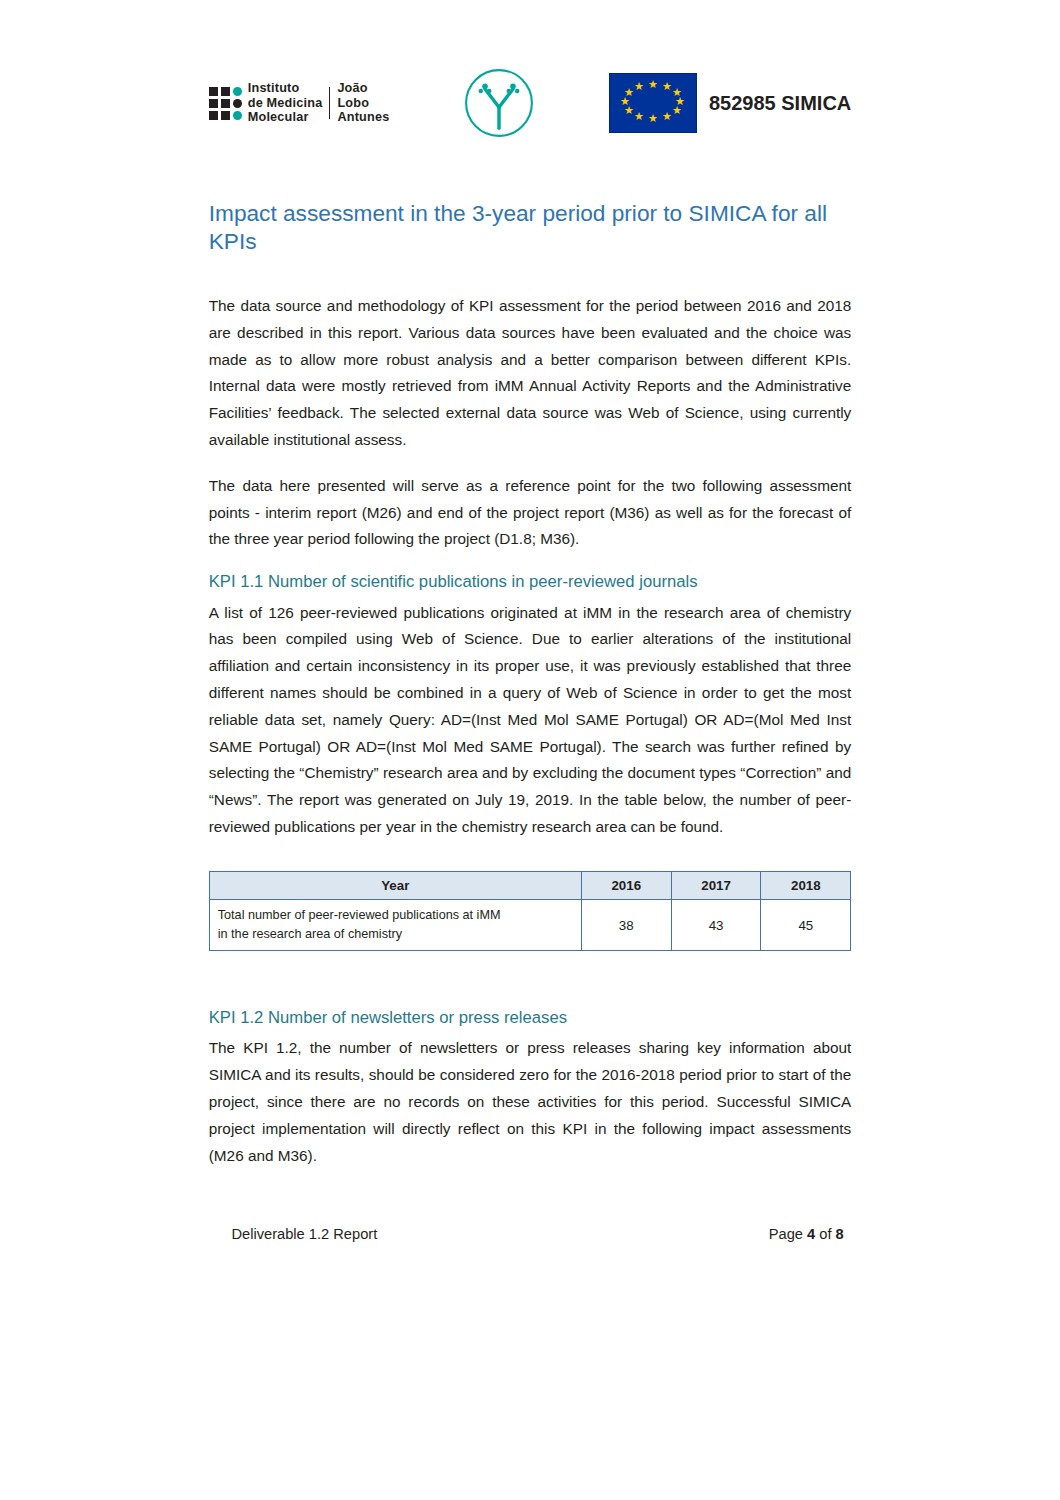Instituto
de Medicina
Molecular João
Lobo
Antunes
★ ★ ★ ★ ★ ★ ★ ★ ★ ★ ★ ★
852985 SIMICA
Impact assessment in the 3-year period prior to SIMICA for all KPIs
The data source and methodology of KPI assessment for the period between 2016 and 2018 are described in this report. Various data sources have been evaluated and the choice was made as to allow more robust analysis and a better comparison between different KPIs. Internal data were mostly retrieved from iMM Annual Activity Reports and the Administrative Facilities’ feedback. The selected external data source was Web of Science, using currently available institutional assess.
The data here presented will serve as a reference point for the two following assessment points - interim report (M26) and end of the project report (M36) as well as for the forecast of the three year period following the project (D1.8; M36).
KPI 1.1 Number of scientific publications in peer-reviewed journals
A list of 126 peer-reviewed publications originated at iMM in the research area of chemistry has been compiled using Web of Science. Due to earlier alterations of the institutional affiliation and certain inconsistency in its proper use, it was previously established that three different names should be combined in a query of Web of Science in order to get the most reliable data set, namely Query: AD=(Inst Med Mol SAME Portugal) OR AD=(Mol Med Inst SAME Portugal) OR AD=(Inst Mol Med SAME Portugal). The search was further refined by selecting the “Chemistry” research area and by excluding the document types “Correction” and “News”. The report was generated on July 19, 2019. In the table below, the number of peer-reviewed publications per year in the chemistry research area can be found.
| Year | 2016 | 2017 | 2018 |
| --- | --- | --- | --- |
| Total number of peer-reviewed publications at iMM in the research area of chemistry | 38 | 43 | 45 |
KPI 1.2 Number of newsletters or press releases
The KPI 1.2, the number of newsletters or press releases sharing key information about SIMICA and its results, should be considered zero for the 2016-2018 period prior to start of the project, since there are no records on these activities for this period. Successful SIMICA project implementation will directly reflect on this KPI in the following impact assessments (M26 and M36).
Deliverable 1.2 Report
Page 4 of 8